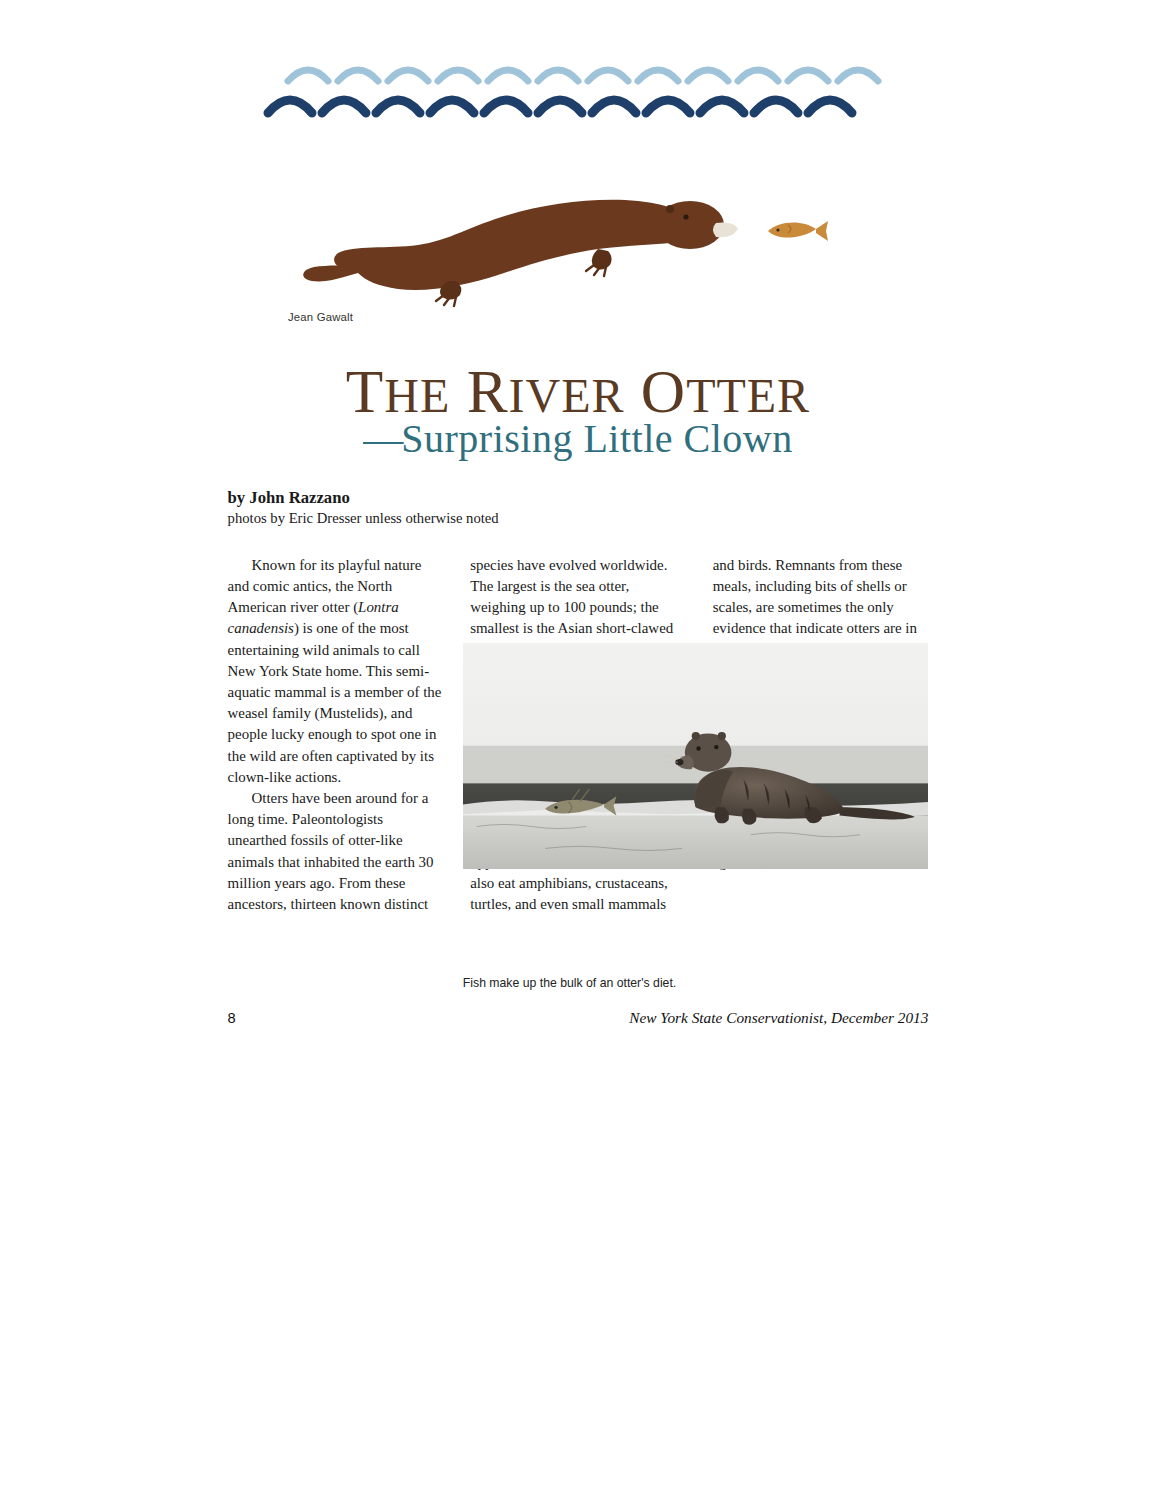Jean Gawalt
THE RIVER OTTER
—Surprising Little Clown
by John Razzano
photos by Eric Dresser unless otherwise noted
Known for its playful nature and comic antics, the North American river otter (Lontra canadensis) is one of the most entertaining wild animals to call New York State home. This semi-aquatic mammal is a member of the weasel family (Mustelids), and people lucky enough to spot one in the wild are often captivated by its clown-like actions.
Otters have been around for a long time. Paleontologists unearthed fossils of otter-like animals that inhabited the earth 30 million years ago. From these ancestors, thirteen known distinct species have evolved worldwide. The largest is the sea otter, weighing up to 100 pounds; the smallest is the Asian short-clawed otter, weighing less than 10 pounds. New York's river otters average between 10 and 30 pounds, and measure three to four feet long.
Intelligent and appealingly gregarious, river otters are bundles of energy that make their homes alongside streams, wetlands, bogs, lakes and, of course, rivers. They eat primarily fish, but are opportunistic feeders and so will also eat amphibians, crustaceans, turtles, and even small mammals and birds. Remnants from these meals, including bits of shells or scales, are sometimes the only evidence that indicate otters are in the area.
Otters are what wildlife biologists call "apex predators," meaning they're at the top of the food chain. They have few enemies in the wild. This may seem unusual when you consider that otters aren't very big as far as top predators go. But what they lack in size, they more than make up for in feistiness against attackers.
Fish make up the bulk of an otter's diet.
8
New York State Conservationist, December 2013